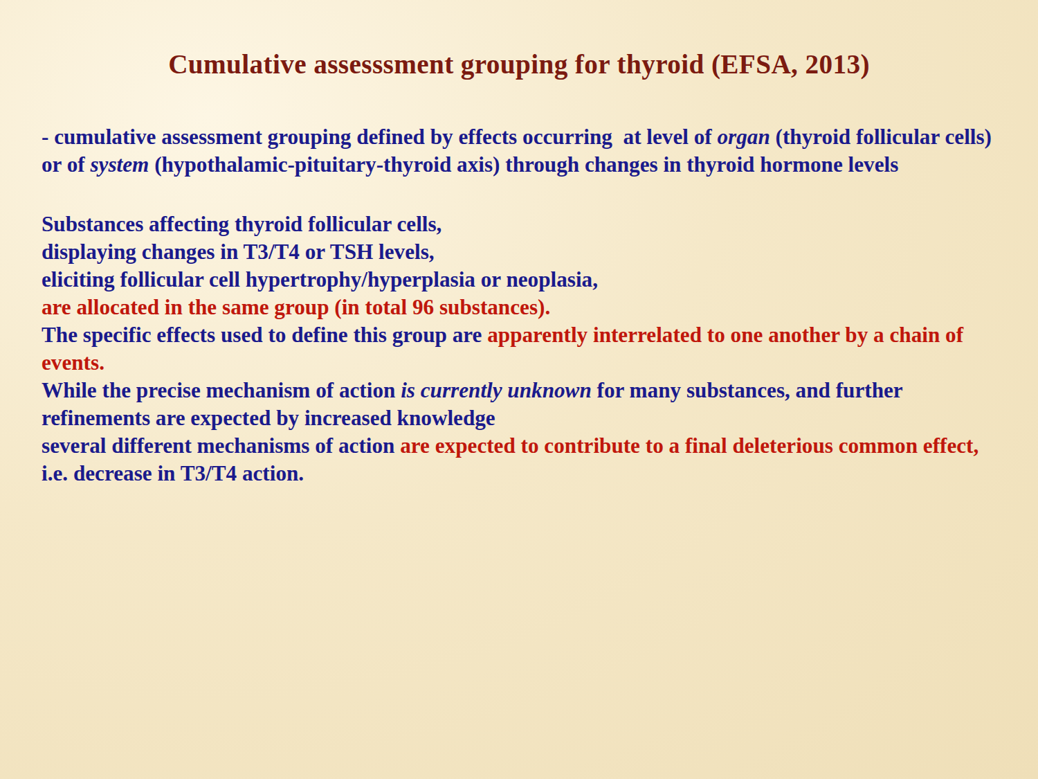Cumulative assesssment grouping for thyroid (EFSA, 2013)
- cumulative assessment grouping defined by effects occurring at level of organ (thyroid follicular cells) or of system (hypothalamic-pituitary-thyroid axis) through changes in thyroid hormone levels
Substances affecting thyroid follicular cells,
displaying changes in T3/T4 or TSH levels,
eliciting follicular cell hypertrophy/hyperplasia or neoplasia,
are allocated in the same group (in total 96 substances).
The specific effects used to define this group are apparently interrelated to one another by a chain of events.
While the precise mechanism of action is currently unknown for many substances, and further refinements are expected by increased knowledge
several different mechanisms of action are expected to contribute to a final deleterious common effect, i.e. decrease in T3/T4 action.